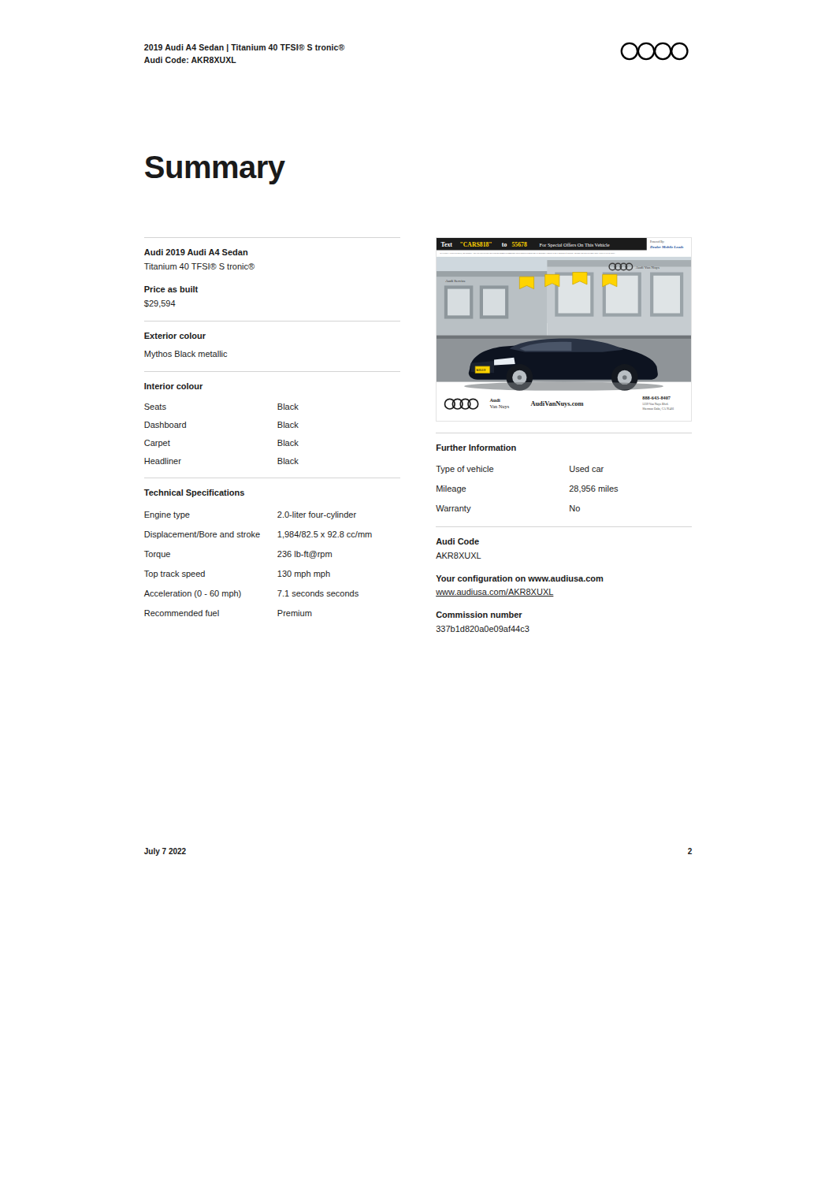2019 Audi A4 Sedan | Titanium 40 TFSI® S tronic®
Audi Code: AKR8XUXL
Summary
Audi 2019 Audi A4 Sedan
Titanium 40 TFSI® S tronic®
Price as built
$29,594
Exterior colour
Mythos Black metallic
Interior colour
| Seats | Black |
| Dashboard | Black |
| Carpet | Black |
| Headliner | Black |
Technical Specifications
| Engine type | 2.0-liter four-cylinder |
| Displacement/Bore and stroke | 1,984/82.5 x 92.8 cc/mm |
| Torque | 236 lb-ft@rpm |
| Top track speed | 130 mph mph |
| Acceleration (0 - 60 mph) | 7.1 seconds seconds |
| Recommended fuel | Premium |
Text "CARS818" to 55678 For Special Offers On This Vehicle Powered By: Dealer Mobile Leads By texting CARS818 to 55678, you authorize Audi Van Nuys to send you recurring automated promotional and personalized marketing text messages. Consent is not a condition of purchase. Message and data rates may apply. Reply STOP to cancel. Audi Service Audi Van Nuys KELLY Audi Van Nuys AudiVanNuys.com 888-643-8407 5239 Van Nuys Blvd. Sherman Oaks, CA 91401
Further Information
| Type of vehicle | Used car |
| Mileage | 28,956 miles |
| Warranty | No |
Audi Code
AKR8XUXL
Your configuration on www.audiusa.com
www.audiusa.com/AKR8XUXL
Commission number
337b1d820a0e09af44c3
July 7 2022 2